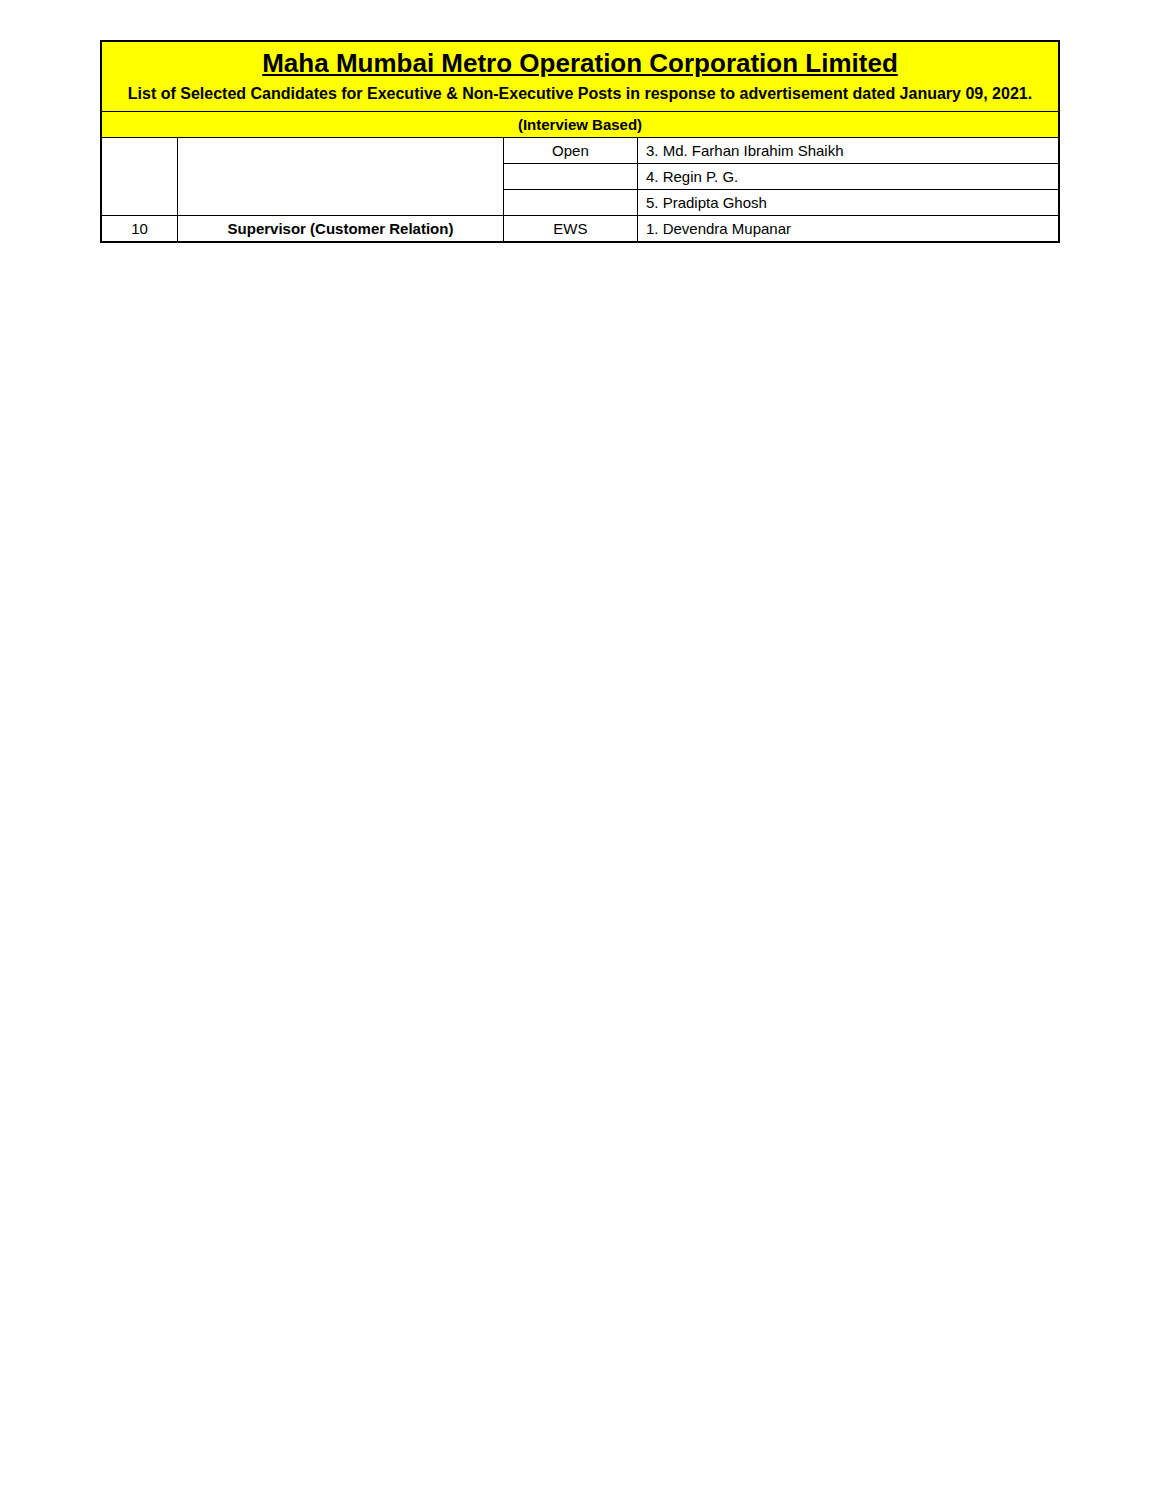| Maha Mumbai Metro Operation Corporation Limited List of Selected Candidates for Executive & Non-Executive Posts in response to advertisement dated January 09, 2021. |
| (Interview Based) |
| | | Open | 3. Md. Farhan Ibrahim Shaikh |
| | 4. Regin P. G. |
| | 5. Pradipta Ghosh |
| 10 | Supervisor (Customer Relation) | EWS | 1. Devendra Mupanar |